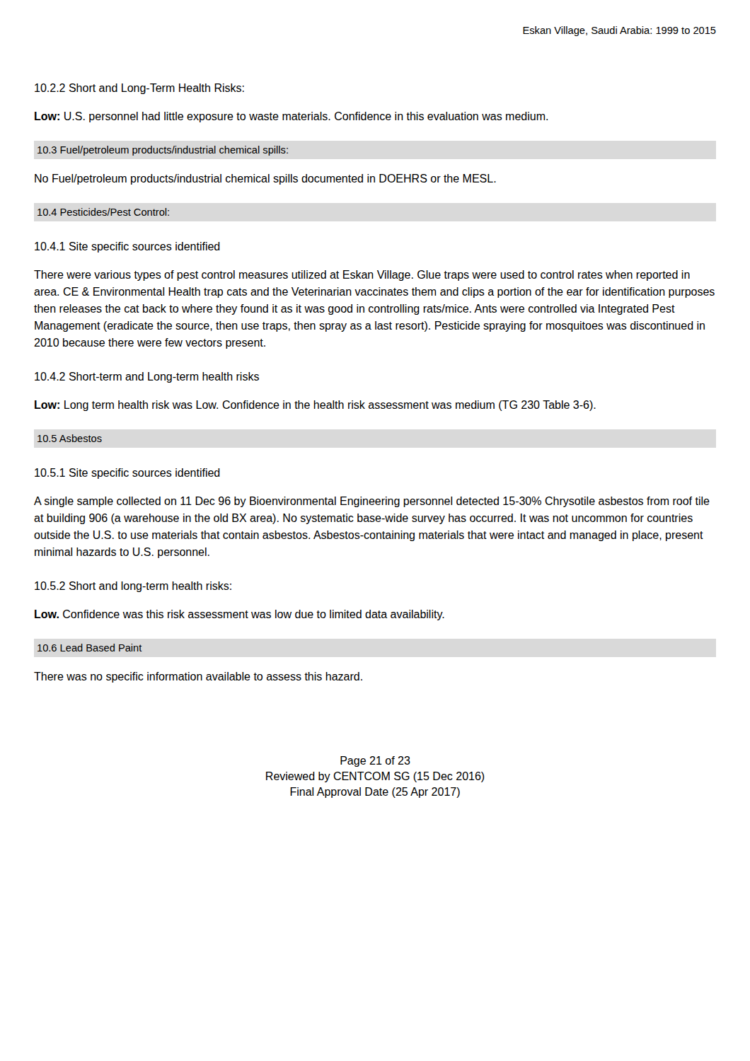Eskan Village, Saudi Arabia: 1999 to 2015
10.2.2 Short and Long-Term Health Risks:
Low: U.S. personnel had little exposure to waste materials. Confidence in this evaluation was medium.
10.3 Fuel/petroleum products/industrial chemical spills:
No Fuel/petroleum products/industrial chemical spills documented in DOEHRS or the MESL.
10.4 Pesticides/Pest Control:
10.4.1 Site specific sources identified
There were various types of pest control measures utilized at Eskan Village. Glue traps were used to control rates when reported in area. CE & Environmental Health trap cats and the Veterinarian vaccinates them and clips a portion of the ear for identification purposes then releases the cat back to where they found it as it was good in controlling rats/mice. Ants were controlled via Integrated Pest Management (eradicate the source, then use traps, then spray as a last resort). Pesticide spraying for mosquitoes was discontinued in 2010 because there were few vectors present.
10.4.2 Short-term and Long-term health risks
Low: Long term health risk was Low. Confidence in the health risk assessment was medium (TG 230 Table 3-6).
10.5 Asbestos
10.5.1 Site specific sources identified
A single sample collected on 11 Dec 96 by Bioenvironmental Engineering personnel detected 15-30% Chrysotile asbestos from roof tile at building 906 (a warehouse in the old BX area). No systematic base-wide survey has occurred. It was not uncommon for countries outside the U.S. to use materials that contain asbestos. Asbestos-containing materials that were intact and managed in place, present minimal hazards to U.S. personnel.
10.5.2 Short and long-term health risks:
Low. Confidence was this risk assessment was low due to limited data availability.
10.6 Lead Based Paint
There was no specific information available to assess this hazard.
Page 21 of 23
Reviewed by CENTCOM SG (15 Dec 2016)
Final Approval Date (25 Apr 2017)